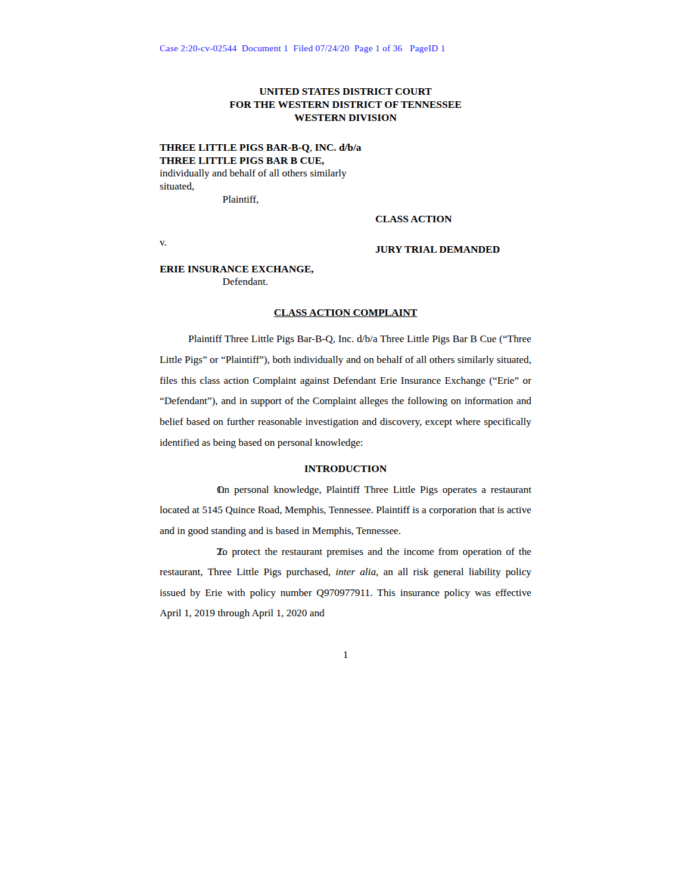Case 2:20-cv-02544 Document 1 Filed 07/24/20 Page 1 of 36 PageID 1
UNITED STATES DISTRICT COURT
FOR THE WESTERN DISTRICT OF TENNESSEE
WESTERN DIVISION
| THREE LITTLE PIGS BAR-B-Q , INC. d/b/a THREE LITTLE PIGS BAR B CUE, individually and behalf of all others similarly situated, | |
| Plaintiff, | CLASS ACTION |
| v. | JURY TRIAL DEMANDED |
| ERIE INSURANCE EXCHANGE, | |
| Defendant. | |
CLASS ACTION COMPLAINT
Plaintiff Three Little Pigs Bar-B-Q, Inc. d/b/a Three Little Pigs Bar B Cue (“Three Little Pigs” or “Plaintiff”), both individually and on behalf of all others similarly situated, files this class action Complaint against Defendant Erie Insurance Exchange (“Erie” or “Defendant”), and in support of the Complaint alleges the following on information and belief based on further reasonable investigation and discovery, except where specifically identified as being based on personal knowledge:
INTRODUCTION
1. On personal knowledge, Plaintiff Three Little Pigs operates a restaurant located at 5145 Quince Road, Memphis, Tennessee. Plaintiff is a corporation that is active and in good standing and is based in Memphis, Tennessee.
2. To protect the restaurant premises and the income from operation of the restaurant, Three Little Pigs purchased, inter alia, an all risk general liability policy issued by Erie with policy number Q970977911. This insurance policy was effective April 1, 2019 through April 1, 2020 and
1